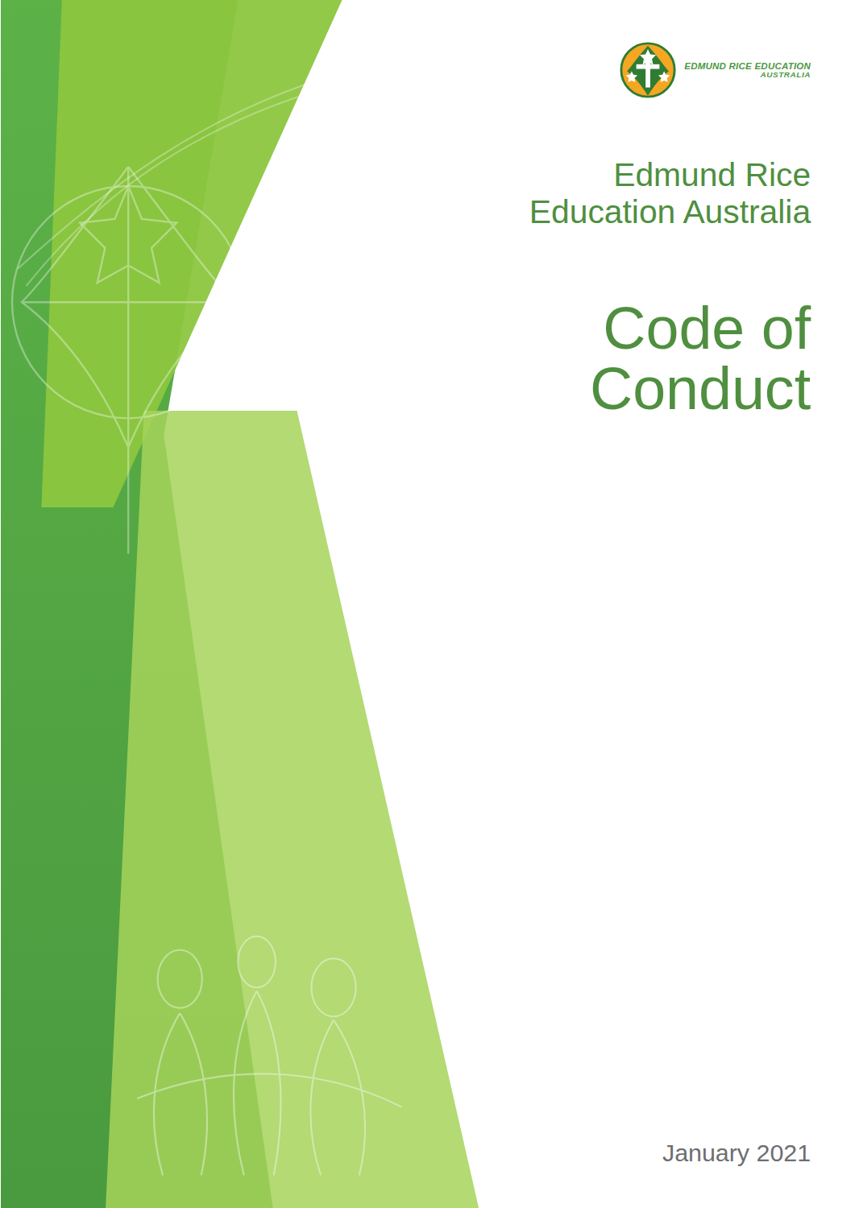Edmund Rice Education Australia
Edmund Rice
Education Australia
Code of
Conduct
January 2021